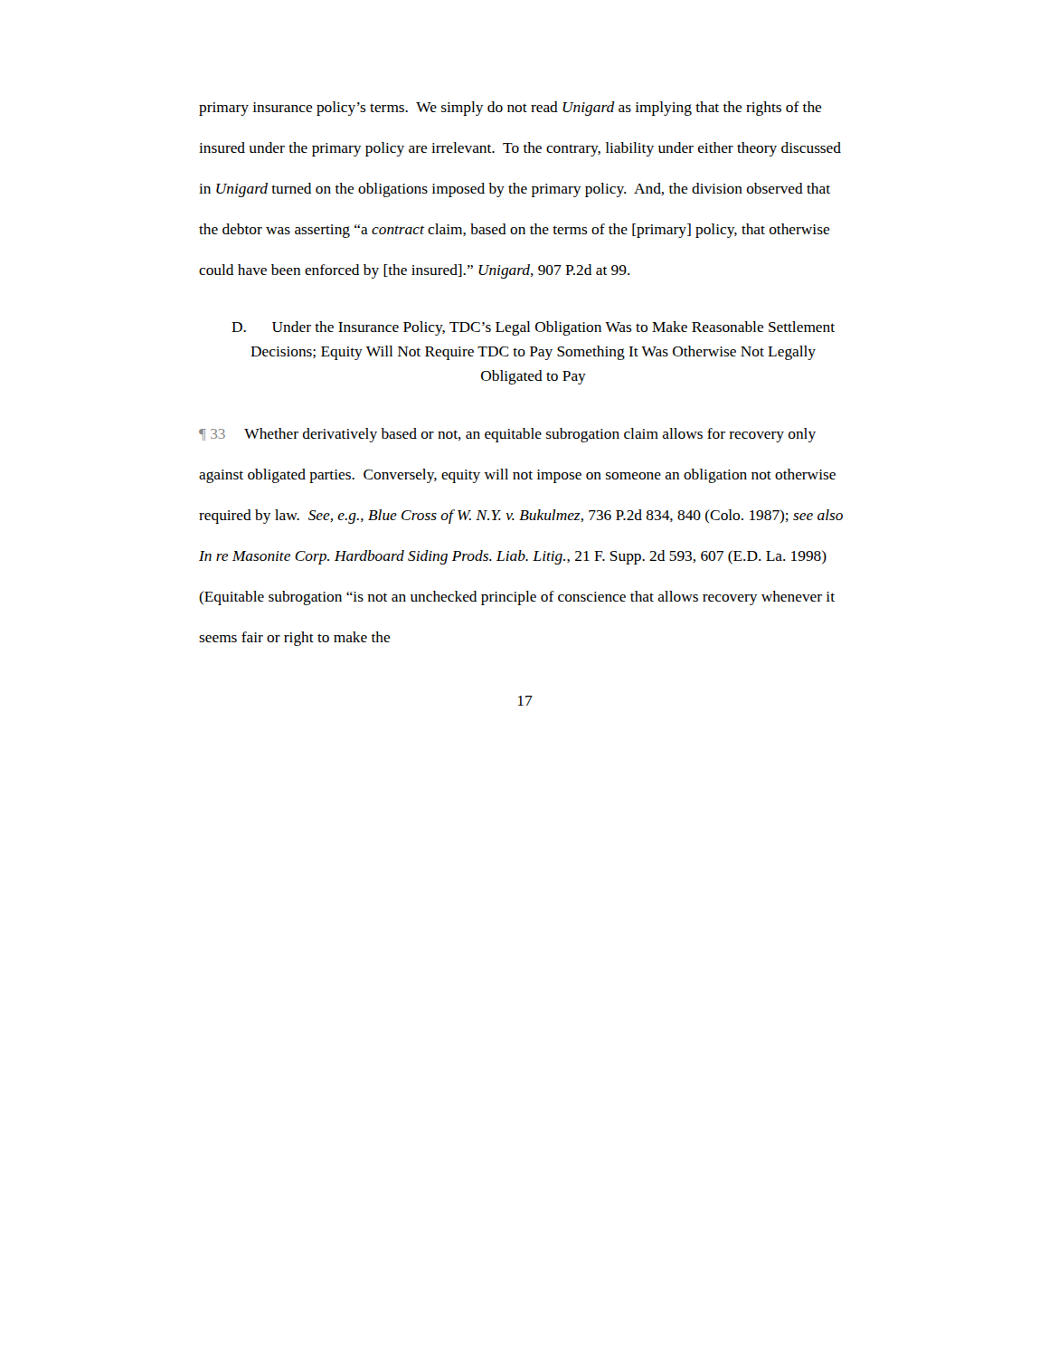primary insurance policy’s terms. We simply do not read Unigard as implying that the rights of the insured under the primary policy are irrelevant. To the contrary, liability under either theory discussed in Unigard turned on the obligations imposed by the primary policy. And, the division observed that the debtor was asserting “a contract claim, based on the terms of the [primary] policy, that otherwise could have been enforced by [the insured].” Unigard, 907 P.2d at 99.
D. Under the Insurance Policy, TDC’s Legal Obligation Was to Make Reasonable Settlement Decisions; Equity Will Not Require TDC to Pay Something It Was Otherwise Not Legally Obligated to Pay
¶ 33 Whether derivatively based or not, an equitable subrogation claim allows for recovery only against obligated parties. Conversely, equity will not impose on someone an obligation not otherwise required by law. See, e.g., Blue Cross of W. N.Y. v. Bukulmez, 736 P.2d 834, 840 (Colo. 1987); see also In re Masonite Corp. Hardboard Siding Prods. Liab. Litig., 21 F. Supp. 2d 593, 607 (E.D. La. 1998) (Equitable subrogation “is not an unchecked principle of conscience that allows recovery whenever it seems fair or right to make the
17